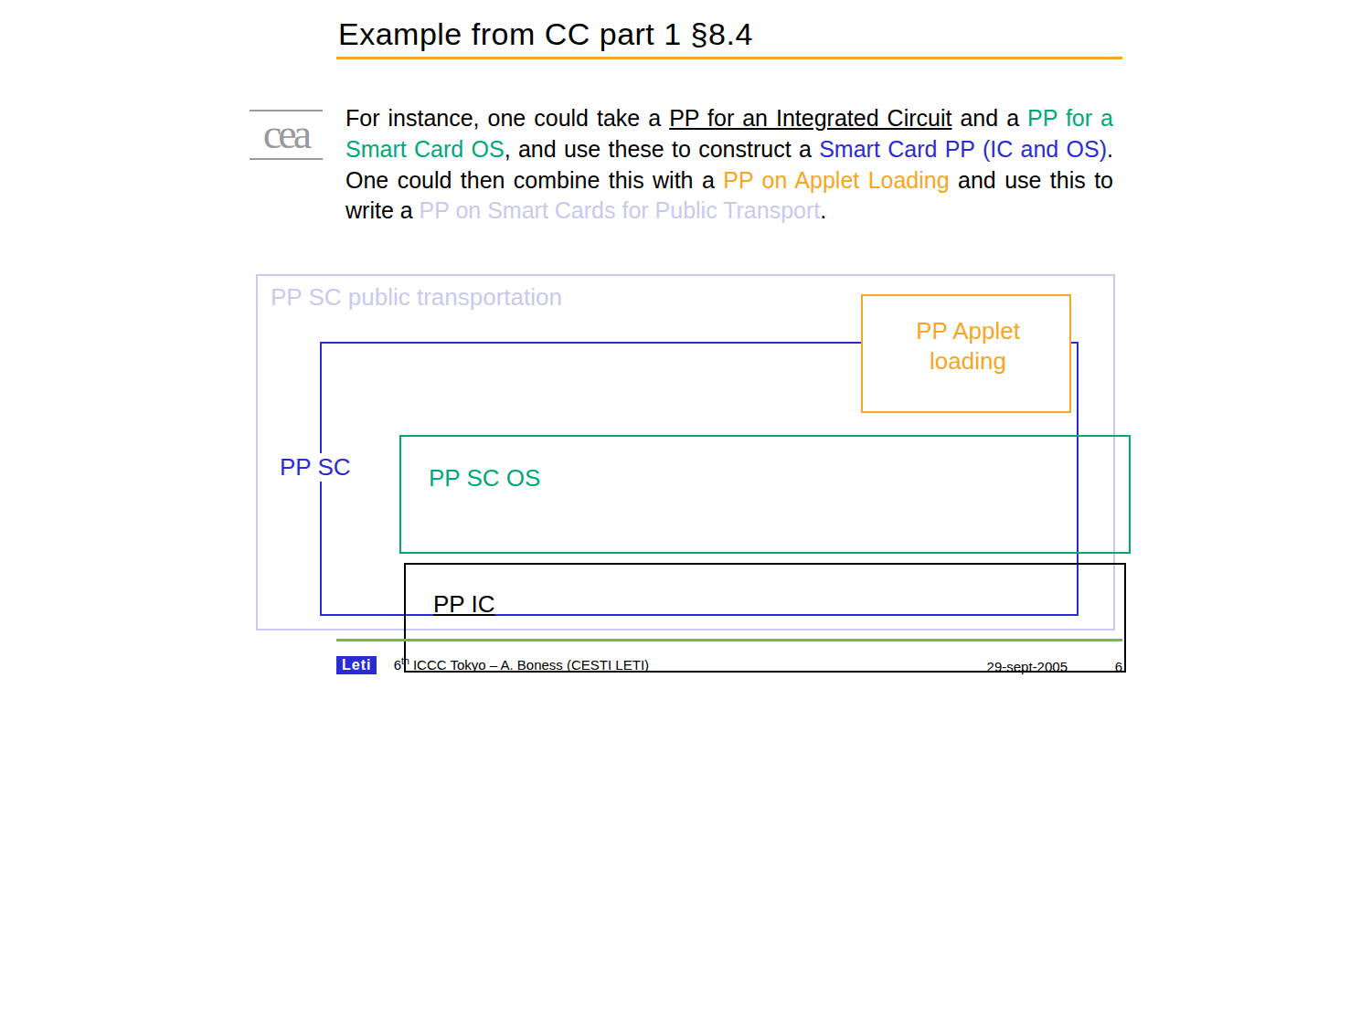Example from CC part 1 §8.4
cea
For instance, one could take a PP for an Integrated Circuit and a PP for a Smart Card OS, and use these to construct a Smart Card PP (IC and OS). One could then combine this with a PP on Applet Loading and use this to write a PP on Smart Cards for Public Transport.
PP SC public transportation
PP SC
PP SC OS
PP IC
PP Applet loading
Leti 6th ICCC Tokyo – A. Boness (CESTI LETI) 29-sept-2005 6